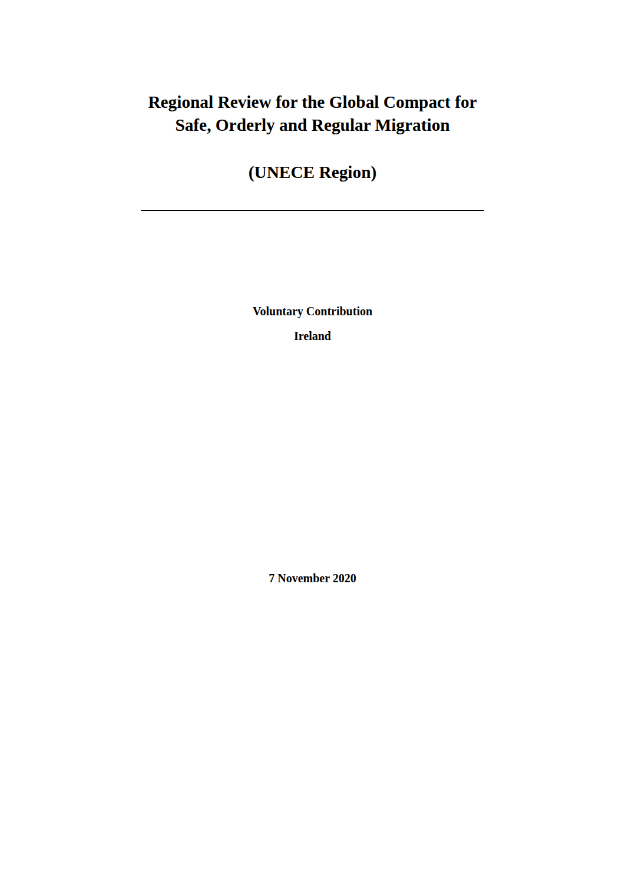Regional Review for the Global Compact for Safe, Orderly and Regular Migration (UNECE Region)
Voluntary Contribution
Ireland
7 November 2020